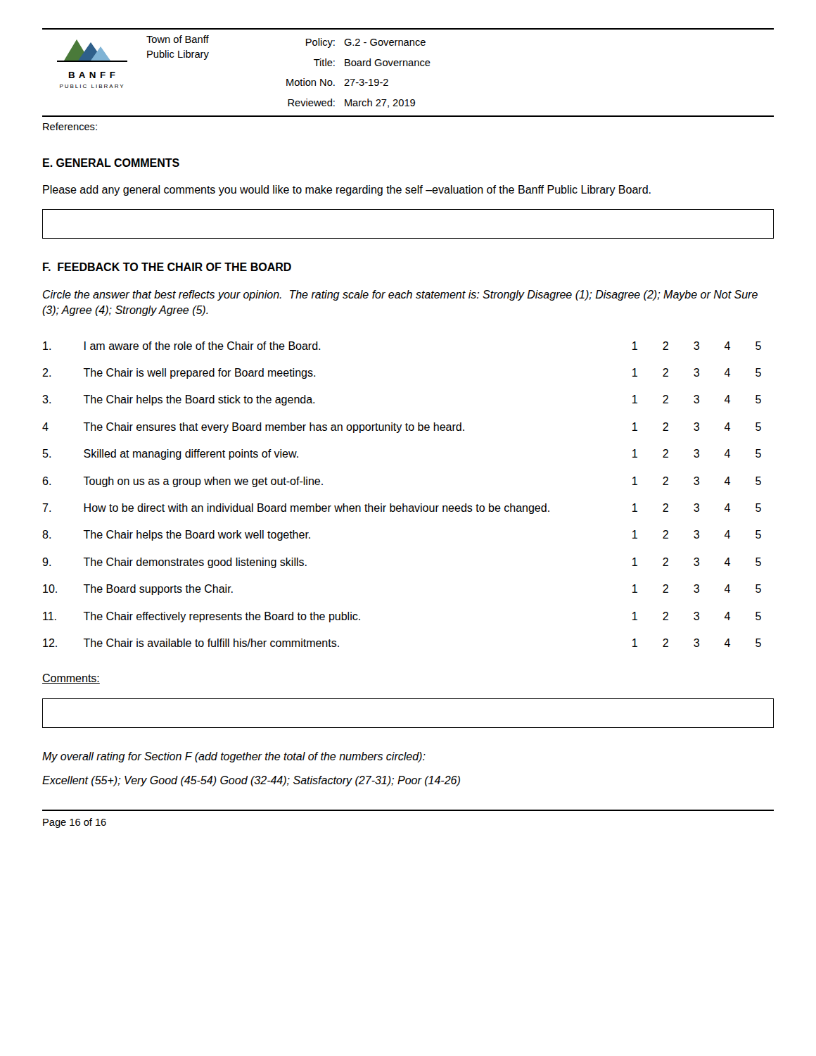| B A N F F PUBLIC LIBRARY | Town of Banff Public Library | / Policy: / G.2 - Governance / / Title: / Board Governance / / Motion No. / 27-3-19-2 / / Reviewed: / March 27, 2019 / |
References:
E. GENERAL COMMENTS
Please add any general comments you would like to make regarding the self –evaluation of the Banff Public Library Board.
F. FEEDBACK TO THE CHAIR OF THE BOARD
Circle the answer that best reflects your opinion. The rating scale for each statement is: Strongly Disagree (1); Disagree (2); Maybe or Not Sure (3); Agree (4); Strongly Agree (5).
| 1. | I am aware of the role of the Chair of the Board. | 1 | 2 | 3 | 4 | 5 |
| 2. | The Chair is well prepared for Board meetings. | 1 | 2 | 3 | 4 | 5 |
| 3. | The Chair helps the Board stick to the agenda. | 1 | 2 | 3 | 4 | 5 |
| 4 | The Chair ensures that every Board member has an opportunity to be heard. | 1 | 2 | 3 | 4 | 5 |
| 5. | Skilled at managing different points of view. | 1 | 2 | 3 | 4 | 5 |
| 6. | Tough on us as a group when we get out-of-line. | 1 | 2 | 3 | 4 | 5 |
| 7. | How to be direct with an individual Board member when their behaviour needs to be changed. | 1 | 2 | 3 | 4 | 5 |
| 8. | The Chair helps the Board work well together. | 1 | 2 | 3 | 4 | 5 |
| 9. | The Chair demonstrates good listening skills. | 1 | 2 | 3 | 4 | 5 |
| 10. | The Board supports the Chair. | 1 | 2 | 3 | 4 | 5 |
| 11. | The Chair effectively represents the Board to the public. | 1 | 2 | 3 | 4 | 5 |
| 12. | The Chair is available to fulfill his/her commitments. | 1 | 2 | 3 | 4 | 5 |
Comments:
My overall rating for Section F (add together the total of the numbers circled):
Excellent (55+); Very Good (45-54) Good (32-44); Satisfactory (27-31); Poor (14-26)
Page 16 of 16